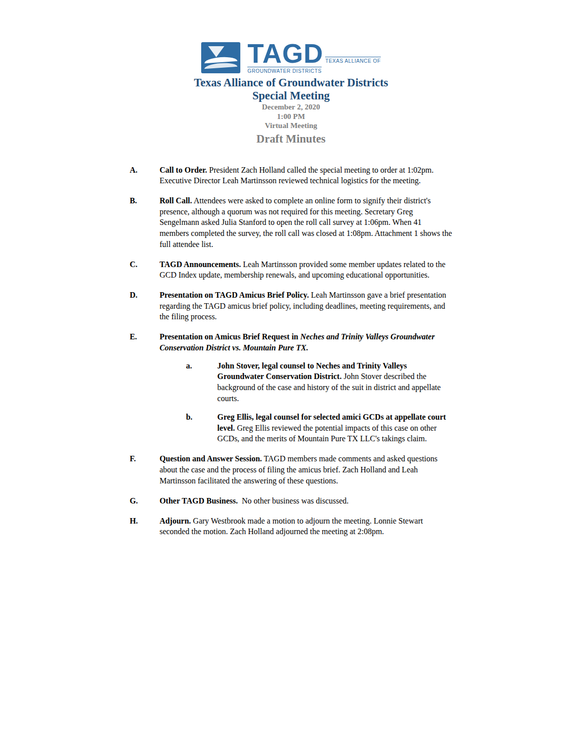TAGD Texas Alliance of
Groundwater Districts
Texas Alliance of Groundwater Districts
Special Meeting
December 2, 2020
1:00 PM
Virtual Meeting
Draft Minutes
| A. | Call to Order. President Zach Holland called the special meeting to order at 1:02pm. Executive Director Leah Martinsson reviewed technical logistics for the meeting. |
| B. | Roll Call. Attendees were asked to complete an online form to signify their district's presence, although a quorum was not required for this meeting. Secretary Greg Sengelmann asked Julia Stanford to open the roll call survey at 1:06pm. When 41 members completed the survey, the roll call was closed at 1:08pm. Attachment 1 shows the full attendee list. |
| C. | TAGD Announcements. Leah Martinsson provided some member updates related to the GCD Index update, membership renewals, and upcoming educational opportunities. |
| D. | Presentation on TAGD Amicus Brief Policy. Leah Martinsson gave a brief presentation regarding the TAGD amicus brief policy, including deadlines, meeting requirements, and the filing process. |
| E. | Presentation on Amicus Brief Request in Neches and Trinity Valleys Groundwater Conservation District vs. Mountain Pure TX. / a. / John Stover, legal counsel to Neches and Trinity Valleys Groundwater Conservation District. John Stover described the background of the case and history of the suit in district and appellate courts. / / b. / Greg Ellis, legal counsel for selected amici GCDs at appellate court level. Greg Ellis reviewed the potential impacts of this case on other GCDs, and the merits of Mountain Pure TX LLC's takings claim. / |
| F. | Question and Answer Session. TAGD members made comments and asked questions about the case and the process of filing the amicus brief. Zach Holland and Leah Martinsson facilitated the answering of these questions. |
| G. | Other TAGD Business. No other business was discussed. |
| H. | Adjourn. Gary Westbrook made a motion to adjourn the meeting. Lonnie Stewart seconded the motion. Zach Holland adjourned the meeting at 2:08pm. |